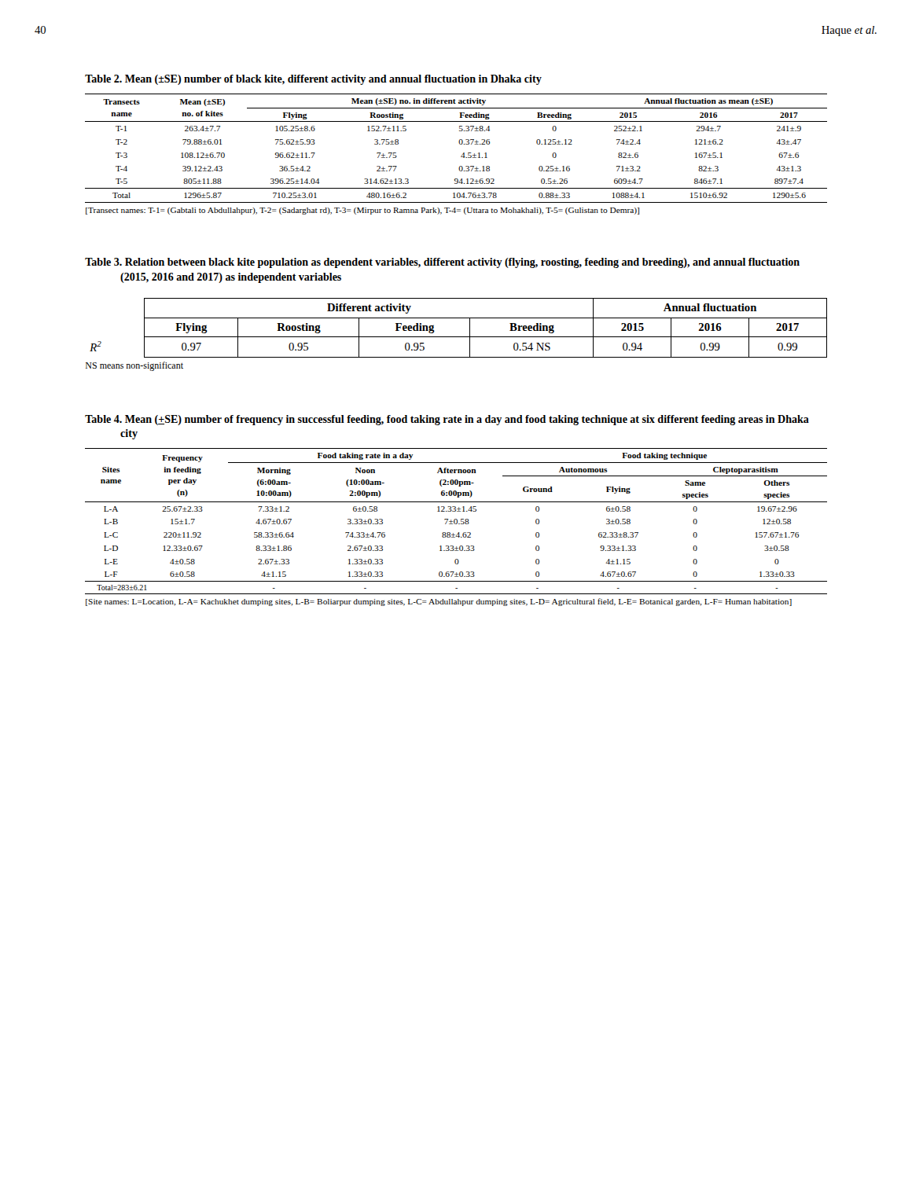40 Haque et al.
Table 2. Mean (±SE) number of black kite, different activity and annual fluctuation in Dhaka city
| Transects name | Mean (±SE) no. of kites | Mean (±SE) no. in different activity | Annual fluctuation as mean (±SE) |
| --- | --- | --- | --- |
| Flying | Roosting | Feeding | Breeding | 2015 | 2016 | 2017 |
| T-1 | 263.4±7.7 | 105.25±8.6 | 152.7±11.5 | 5.37±8.4 | 0 | 252±2.1 | 294±.7 | 241±.9 |
| T-2 | 79.88±6.01 | 75.62±5.93 | 3.75±8 | 0.37±.26 | 0.125±.12 | 74±2.4 | 121±6.2 | 43±.47 |
| T-3 | 108.12±6.70 | 96.62±11.7 | 7±.75 | 4.5±1.1 | 0 | 82±.6 | 167±5.1 | 67±.6 |
| T-4 | 39.12±2.43 | 36.5±4.2 | 2±.77 | 0.37±.18 | 0.25±.16 | 71±3.2 | 82±.3 | 43±1.3 |
| T-5 | 805±11.88 | 396.25±14.04 | 314.62±13.3 | 94.12±6.92 | 0.5±.26 | 609±4.7 | 846±7.1 | 897±7.4 |
| Total | 1296±5.87 | 710.25±3.01 | 480.16±6.2 | 104.76±3.78 | 0.88±.33 | 1088±4.1 | 1510±6.92 | 1290±5.6 |
[Transect names: T-1= (Gabtali to Abdullahpur), T-2= (Sadarghat rd), T-3= (Mirpur to Ramna Park), T-4= (Uttara to Mohakhali), T-5= (Gulistan to Demra)]
Table 3. Relation between black kite population as dependent variables, different activity (flying, roosting, feeding and breeding), and annual fluctuation (2015, 2016 and 2017) as independent variables
| | Different activity | Annual fluctuation |
| --- | --- | --- |
| | Flying | Roosting | Feeding | Breeding | 2015 | 2016 | 2017 |
| R 2 | 0.97 | 0.95 | 0.95 | 0.54 NS | 0.94 | 0.99 | 0.99 |
NS means non-significant
Table 4. Mean (+SE) number of frequency in successful feeding, food taking rate in a day and food taking technique at six different feeding areas in Dhaka city
| Sites name | Frequency in feeding per day (n) | Food taking rate in a day | Food taking technique |
| --- | --- | --- | --- |
| Morning (6:00am- 10:00am) | Noon (10:00am- 2:00pm) | Afternoon (2:00pm- 6:00pm) | Autonomous | Cleptoparasitism |
| Ground | Flying | Same species | Others species |
| L-A | 25.67±2.33 | 7.33±1.2 | 6±0.58 | 12.33±1.45 | 0 | 6±0.58 | 0 | 19.67±2.96 |
| L-B | 15±1.7 | 4.67±0.67 | 3.33±0.33 | 7±0.58 | 0 | 3±0.58 | 0 | 12±0.58 |
| L-C | 220±11.92 | 58.33±6.64 | 74.33±4.76 | 88±4.62 | 0 | 62.33±8.37 | 0 | 157.67±1.76 |
| L-D | 12.33±0.67 | 8.33±1.86 | 2.67±0.33 | 1.33±0.33 | 0 | 9.33±1.33 | 0 | 3±0.58 |
| L-E | 4±0.58 | 2.67±.33 | 1.33±0.33 | 0 | 0 | 4±1.15 | 0 | 0 |
| L-F | 6±0.58 | 4±1.15 | 1.33±0.33 | 0.67±0.33 | 0 | 4.67±0.67 | 0 | 1.33±0.33 |
| Total=283±6.21 | - | - | - | - | - | - | - |
[Site names: L=Location, L-A= Kachukhet dumping sites, L-B= Boliarpur dumping sites, L-C= Abdullahpur dumping sites, L-D= Agricultural field, L-E= Botanical garden, L-F= Human habitation]